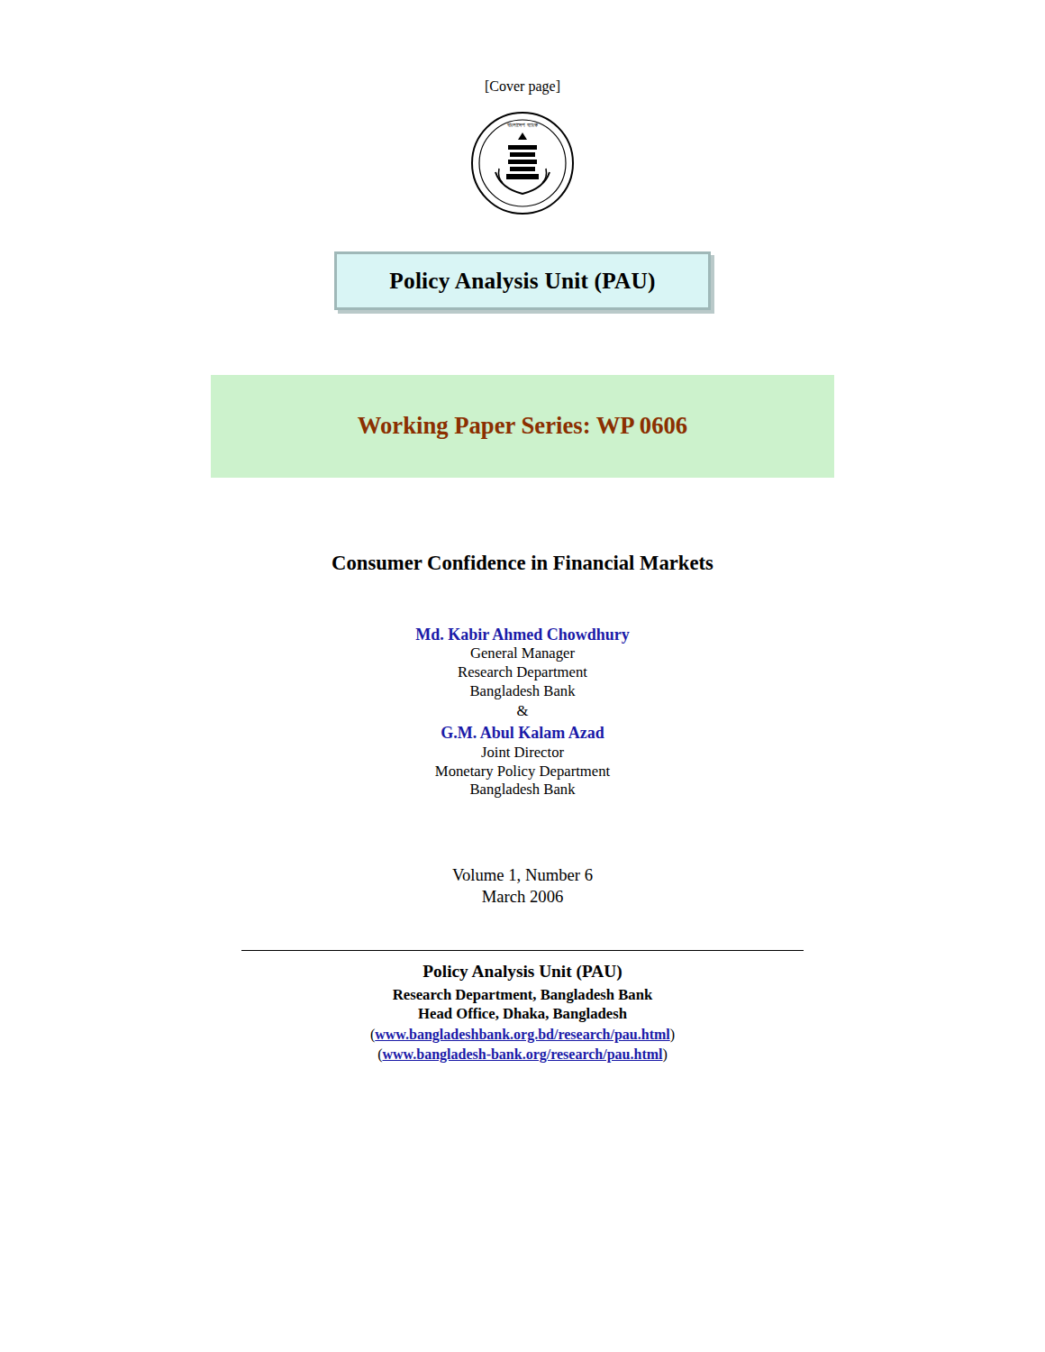[Cover page]
বাংলাদেশ ব্যাংক
Policy Analysis Unit (PAU)
Working Paper Series: WP 0606
Consumer Confidence in Financial Markets
Md. Kabir Ahmed Chowdhury General Manager Research Department Bangladesh Bank & G.M. Abul Kalam Azad Joint Director Monetary Policy Department Bangladesh Bank
Volume 1, Number 6 March 2006
Policy Analysis Unit (PAU)
Research Department, Bangladesh Bank
Head Office, Dhaka, Bangladesh
(www.bangladeshbank.org.bd/research/pau.html)
(www.bangladesh-bank.org/research/pau.html)